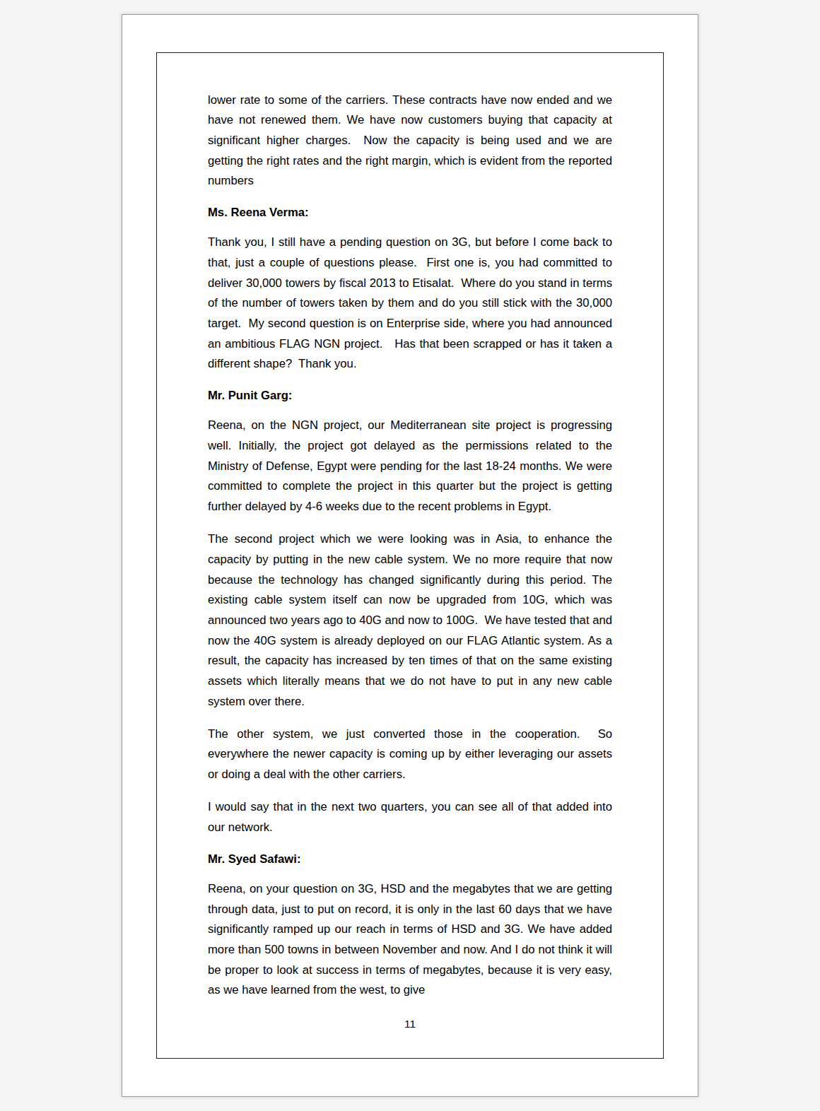lower rate to some of the carriers. These contracts have now ended and we have not renewed them. We have now customers buying that capacity at significant higher charges. Now the capacity is being used and we are getting the right rates and the right margin, which is evident from the reported numbers
Ms. Reena Verma:
Thank you, I still have a pending question on 3G, but before I come back to that, just a couple of questions please. First one is, you had committed to deliver 30,000 towers by fiscal 2013 to Etisalat. Where do you stand in terms of the number of towers taken by them and do you still stick with the 30,000 target. My second question is on Enterprise side, where you had announced an ambitious FLAG NGN project. Has that been scrapped or has it taken a different shape? Thank you.
Mr. Punit Garg:
Reena, on the NGN project, our Mediterranean site project is progressing well. Initially, the project got delayed as the permissions related to the Ministry of Defense, Egypt were pending for the last 18-24 months. We were committed to complete the project in this quarter but the project is getting further delayed by 4-6 weeks due to the recent problems in Egypt.
The second project which we were looking was in Asia, to enhance the capacity by putting in the new cable system. We no more require that now because the technology has changed significantly during this period. The existing cable system itself can now be upgraded from 10G, which was announced two years ago to 40G and now to 100G. We have tested that and now the 40G system is already deployed on our FLAG Atlantic system. As a result, the capacity has increased by ten times of that on the same existing assets which literally means that we do not have to put in any new cable system over there.
The other system, we just converted those in the cooperation. So everywhere the newer capacity is coming up by either leveraging our assets or doing a deal with the other carriers.
I would say that in the next two quarters, you can see all of that added into our network.
Mr. Syed Safawi:
Reena, on your question on 3G, HSD and the megabytes that we are getting through data, just to put on record, it is only in the last 60 days that we have significantly ramped up our reach in terms of HSD and 3G. We have added more than 500 towns in between November and now. And I do not think it will be proper to look at success in terms of megabytes, because it is very easy, as we have learned from the west, to give
11